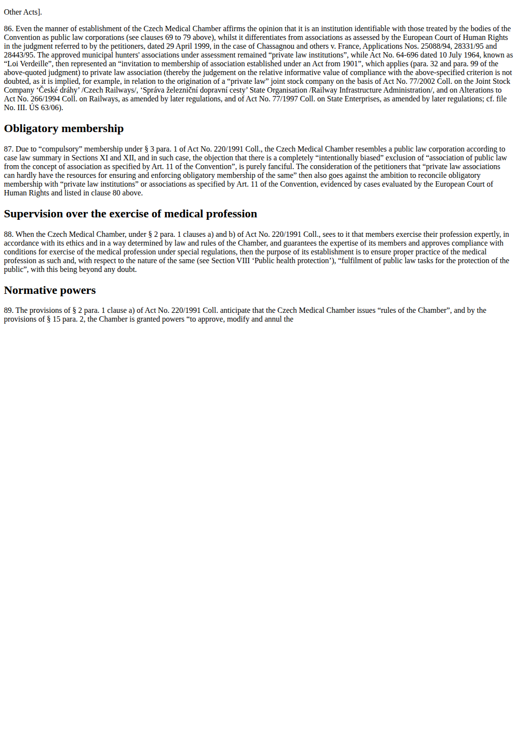Other Acts].
86. Even the manner of establishment of the Czech Medical Chamber affirms the opinion that it is an institution identifiable with those treated by the bodies of the Convention as public law corporations (see clauses 69 to 79 above), whilst it differentiates from associations as assessed by the European Court of Human Rights in the judgment referred to by the petitioners, dated 29 April 1999, in the case of Chassagnou and others v. France, Applications Nos. 25088/94, 28331/95 and 28443/95. The approved municipal hunters' associations under assessment remained “private law institutions”, while Act No. 64-696 dated 10 July 1964, known as “Loi Verdeille”, then represented an “invitation to membership of association established under an Act from 1901”, which applies (para. 32 and para. 99 of the above-quoted judgment) to private law association (thereby the judgement on the relative informative value of compliance with the above-specified criterion is not doubted, as it is implied, for example, in relation to the origination of a “private law” joint stock company on the basis of Act No. 77/2002 Coll. on the Joint Stock Company ‘České dráhy’ /Czech Railways/, ‘Správa železniční dopravní cesty’ State Organisation /Railway Infrastructure Administration/, and on Alterations to Act No. 266/1994 Coll. on Railways, as amended by later regulations, and of Act No. 77/1997 Coll. on State Enterprises, as amended by later regulations; cf. file No. III. ÚS 63/06).
Obligatory membership
87. Due to “compulsory” membership under § 3 para. 1 of Act No. 220/1991 Coll., the Czech Medical Chamber resembles a public law corporation according to case law summary in Sections XI and XII, and in such case, the objection that there is a completely “intentionally biased” exclusion of “association of public law from the concept of association as specified by Art. 11 of the Convention”, is purely fanciful. The consideration of the petitioners that “private law associations can hardly have the resources for ensuring and enforcing obligatory membership of the same” then also goes against the ambition to reconcile obligatory membership with “private law institutions” or associations as specified by Art. 11 of the Convention, evidenced by cases evaluated by the European Court of Human Rights and listed in clause 80 above.
Supervision over the exercise of medical profession
88. When the Czech Medical Chamber, under § 2 para. 1 clauses a) and b) of Act No. 220/1991 Coll., sees to it that members exercise their profession expertly, in accordance with its ethics and in a way determined by law and rules of the Chamber, and guarantees the expertise of its members and approves compliance with conditions for exercise of the medical profession under special regulations, then the purpose of its establishment is to ensure proper practice of the medical profession as such and, with respect to the nature of the same (see Section VIII ‘Public health protection’), “fulfilment of public law tasks for the protection of the public”, with this being beyond any doubt.
Normative powers
89. The provisions of § 2 para. 1 clause a) of Act No. 220/1991 Coll. anticipate that the Czech Medical Chamber issues “rules of the Chamber”, and by the provisions of § 15 para. 2, the Chamber is granted powers “to approve, modify and annul the